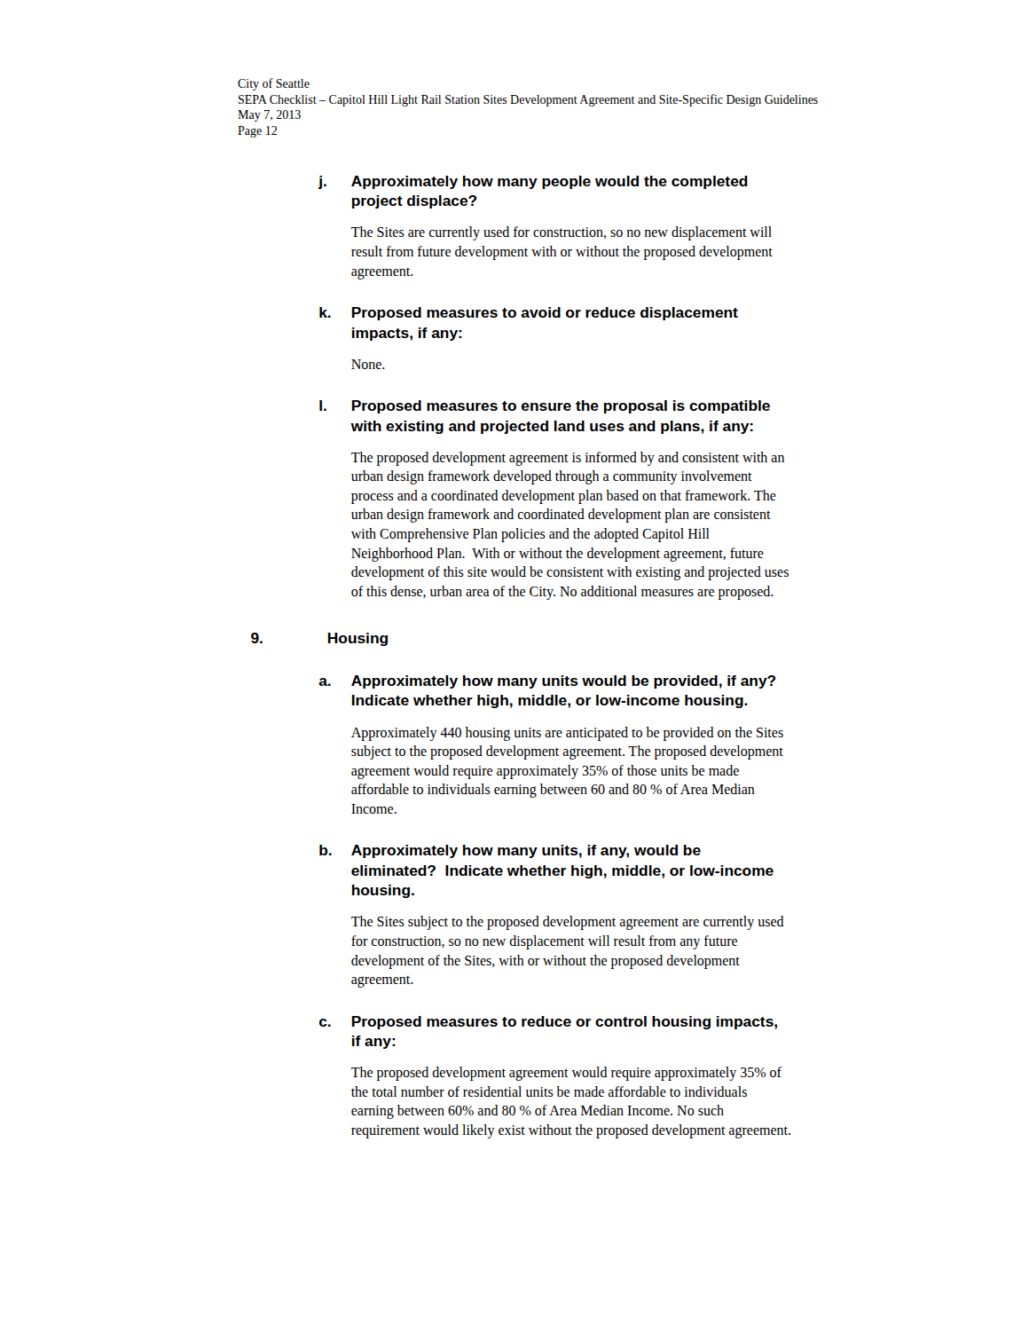City of Seattle
SEPA Checklist – Capitol Hill Light Rail Station Sites Development Agreement and Site-Specific Design Guidelines
May 7, 2013
Page 12
j.
Approximately how many people would the completed project displace?
The Sites are currently used for construction, so no new displacement will result from future development with or without the proposed development agreement.
k.
Proposed measures to avoid or reduce displacement impacts, if any:
None.
l.
Proposed measures to ensure the proposal is compatible with existing and projected land uses and plans, if any:
The proposed development agreement is informed by and consistent with an urban design framework developed through a community involvement process and a coordinated development plan based on that framework. The urban design framework and coordinated development plan are consistent with Comprehensive Plan policies and the adopted Capitol Hill Neighborhood Plan. With or without the development agreement, future development of this site would be consistent with existing and projected uses of this dense, urban area of the City. No additional measures are proposed.
9.
Housing
a.
Approximately how many units would be provided, if any? Indicate whether high, middle, or low-income housing.
Approximately 440 housing units are anticipated to be provided on the Sites subject to the proposed development agreement. The proposed development agreement would require approximately 35% of those units be made affordable to individuals earning between 60 and 80 % of Area Median Income.
b.
Approximately how many units, if any, would be eliminated? Indicate whether high, middle, or low-income housing.
The Sites subject to the proposed development agreement are currently used for construction, so no new displacement will result from any future development of the Sites, with or without the proposed development agreement.
c.
Proposed measures to reduce or control housing impacts, if any:
The proposed development agreement would require approximately 35% of the total number of residential units be made affordable to individuals earning between 60% and 80 % of Area Median Income. No such requirement would likely exist without the proposed development agreement.